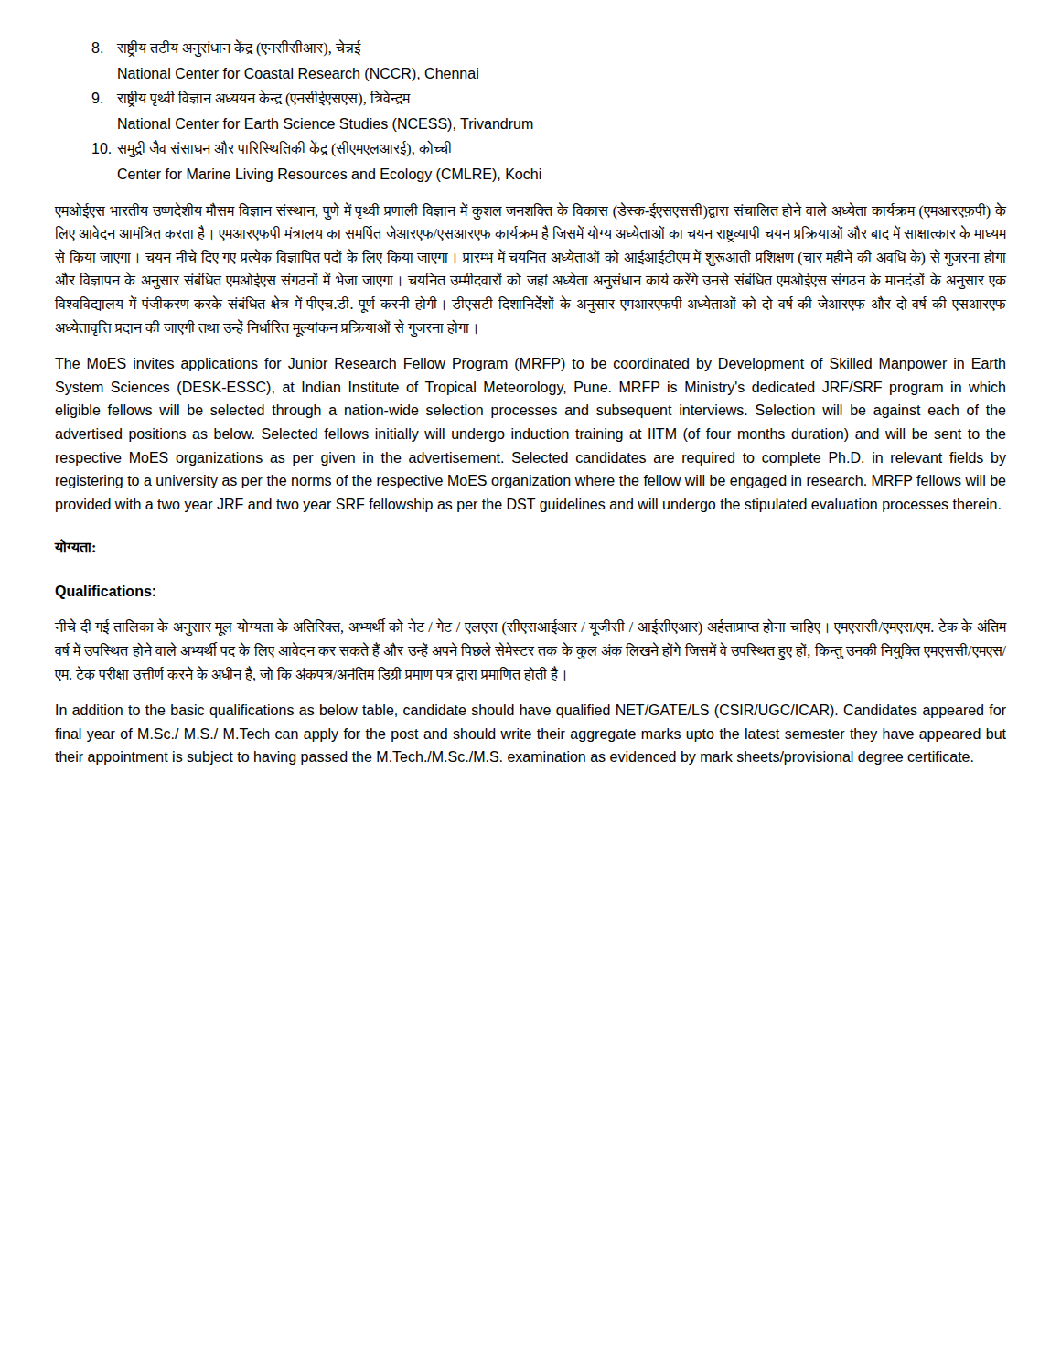8. राष्ट्रीय तटीय अनुसंधान केंद्र (एनसीसीआर), चेन्नई
National Center for Coastal Research (NCCR), Chennai
9. राष्ट्रीय पृथ्वी विज्ञान अध्ययन केन्द्र (एनसीईएसएस), त्रिवेन्द्रम
National Center for Earth Science Studies (NCESS), Trivandrum
10. समुद्री जैव संसाधन और पारिस्थितिकी केंद्र (सीएमएलआरई), कोच्ची
Center for Marine Living Resources and Ecology (CMLRE), Kochi
एमओईएस भारतीय उष्णदेशीय मौसम विज्ञान संस्थान, पुणे में पृथ्वी प्रणाली विज्ञान में कुशल जनशक्ति के विकास (डेस्क-ईएसएससी)द्वारा संचालित होने वाले अध्येता कार्यक्रम (एमआरएफ़पी) के लिए आवेदन आमंत्रित करता है। एमआरएफपी मंत्रालय का समर्पित जेआरएफ/एसआरएफ कार्यक्रम है जिसमें योग्य अध्येताओं का चयन राष्ट्रव्यापी चयन प्रक्रियाओं और बाद में साक्षात्कार के माध्यम से किया जाएगा। चयन नीचे दिए गए प्रत्येक विज्ञापित पदों के लिए किया जाएगा। प्रारम्भ में चयनित अध्येताओं को आईआईटीएम में शुरूआती प्रशिक्षण (चार महीने की अवधि के) से गुजरना होगा और विज्ञापन के अनुसार संबंधित एमओईएस संगठनों में भेजा जाएगा। चयनित उम्मीदवारों को जहां अध्येता अनुसंधान कार्य करेंगे उनसे संबंधित एमओईएस संगठन के मानदंडों के अनुसार एक विश्वविद्यालय में पंजीकरण करके संबंधित क्षेत्र में पीएच.डी. पूर्ण करनी होगी। डीएसटी दिशानिर्देशों के अनुसार एमआरएफपी अध्येताओं को दो वर्ष की जेआरएफ और दो वर्ष की एसआरएफ अध्येतावृत्ति प्रदान की जाएगी तथा उन्हें निर्धारित मूल्यांकन प्रक्रियाओं से गुजरना होगा।
The MoES invites applications for Junior Research Fellow Program (MRFP) to be coordinated by Development of Skilled Manpower in Earth System Sciences (DESK-ESSC), at Indian Institute of Tropical Meteorology, Pune. MRFP is Ministry's dedicated JRF/SRF program in which eligible fellows will be selected through a nation-wide selection processes and subsequent interviews. Selection will be against each of the advertised positions as below. Selected fellows initially will undergo induction training at IITM (of four months duration) and will be sent to the respective MoES organizations as per given in the advertisement. Selected candidates are required to complete Ph.D. in relevant fields by registering to a university as per the norms of the respective MoES organization where the fellow will be engaged in research. MRFP fellows will be provided with a two year JRF and two year SRF fellowship as per the DST guidelines and will undergo the stipulated evaluation processes therein.
योग्यता:
Qualifications:
नीचे दी गई तालिका के अनुसार मूल योग्यता के अतिरिक्त, अभ्यर्थी को नेट / गेट / एलएस (सीएसआईआर / यूजीसी / आईसीएआर) अर्हताप्राप्त होना चाहिए। एमएससी/एमएस/एम. टेक के अंतिम वर्ष में उपस्थित होने वाले अभ्यर्थी पद के लिए आवेदन कर सकते हैं और उन्हें अपने पिछले सेमेस्टर तक के कुल अंक लिखने होंगे जिसमें वे उपस्थित हुए हों, किन्तु उनकी नियुक्ति एमएससी/एमएस/एम. टेक परीक्षा उत्तीर्ण करने के अधीन है, जो कि अंकपत्र/अनंतिम डिग्री प्रमाण पत्र द्वारा प्रमाणित होती है।
In addition to the basic qualifications as below table, candidate should have qualified NET/GATE/LS (CSIR/UGC/ICAR). Candidates appeared for final year of M.Sc./ M.S./ M.Tech can apply for the post and should write their aggregate marks upto the latest semester they have appeared but their appointment is subject to having passed the M.Tech./M.Sc./M.S. examination as evidenced by mark sheets/provisional degree certificate.